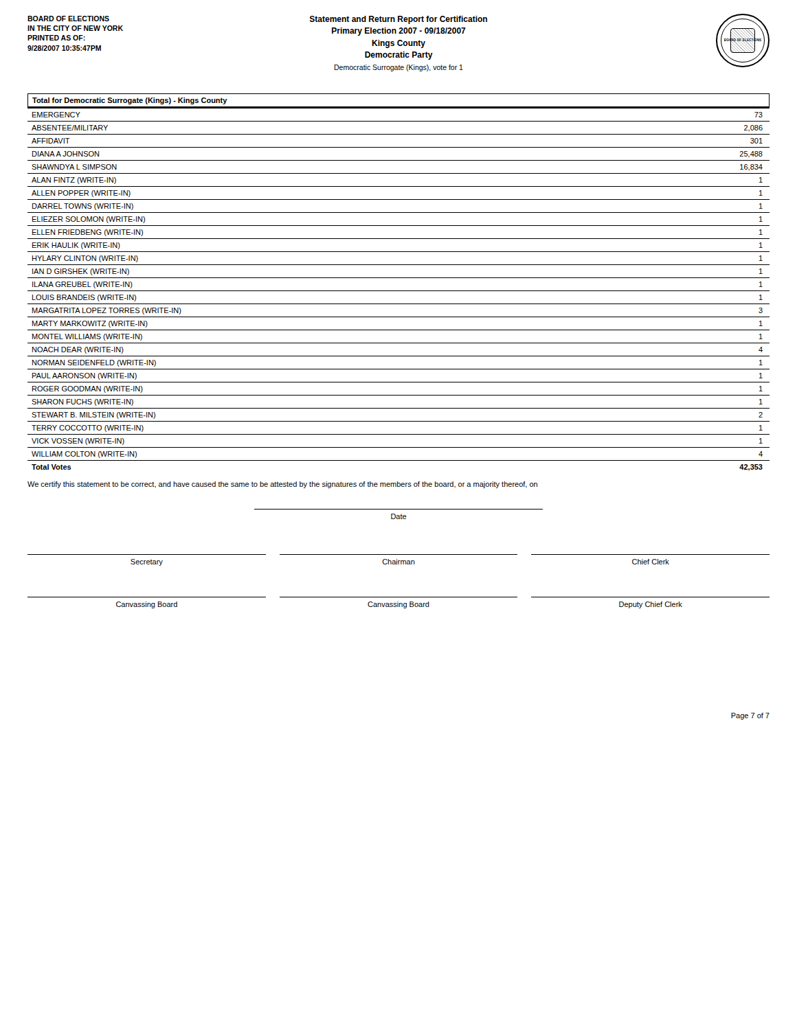BOARD OF ELECTIONS
IN THE CITY OF NEW YORK
PRINTED AS OF:
9/28/2007 10:35:47PM
Statement and Return Report for Certification
Primary Election 2007 - 09/18/2007
Kings County
Democratic Party
Democratic Surrogate (Kings), vote for 1
BOARD OF ELECTIONS
Total for Democratic Surrogate (Kings) - Kings County
| EMERGENCY | 73 |
| ABSENTEE/MILITARY | 2,086 |
| AFFIDAVIT | 301 |
| DIANA A JOHNSON | 25,488 |
| SHAWNDYA L SIMPSON | 16,834 |
| ALAN FINTZ (WRITE-IN) | 1 |
| ALLEN POPPER (WRITE-IN) | 1 |
| DARREL TOWNS (WRITE-IN) | 1 |
| ELIEZER SOLOMON (WRITE-IN) | 1 |
| ELLEN FRIEDBENG (WRITE-IN) | 1 |
| ERIK HAULIK (WRITE-IN) | 1 |
| HYLARY CLINTON (WRITE-IN) | 1 |
| IAN D GIRSHEK (WRITE-IN) | 1 |
| ILANA GREUBEL (WRITE-IN) | 1 |
| LOUIS BRANDEIS (WRITE-IN) | 1 |
| MARGATRITA LOPEZ TORRES (WRITE-IN) | 3 |
| MARTY MARKOWITZ (WRITE-IN) | 1 |
| MONTEL WILLIAMS (WRITE-IN) | 1 |
| NOACH DEAR (WRITE-IN) | 4 |
| NORMAN SEIDENFELD (WRITE-IN) | 1 |
| PAUL AARONSON (WRITE-IN) | 1 |
| ROGER GOODMAN (WRITE-IN) | 1 |
| SHARON FUCHS (WRITE-IN) | 1 |
| STEWART B. MILSTEIN (WRITE-IN) | 2 |
| TERRY COCCOTTO (WRITE-IN) | 1 |
| VICK VOSSEN (WRITE-IN) | 1 |
| WILLIAM COLTON (WRITE-IN) | 4 |
| Total Votes | 42,353 |
We certify this statement to be correct, and have caused the same to be attested by the signatures of the members of the board, or a majority thereof, on
Date
Secretary
Chairman
Chief Clerk
Canvassing Board
Canvassing Board
Deputy Chief Clerk
Page 7 of 7